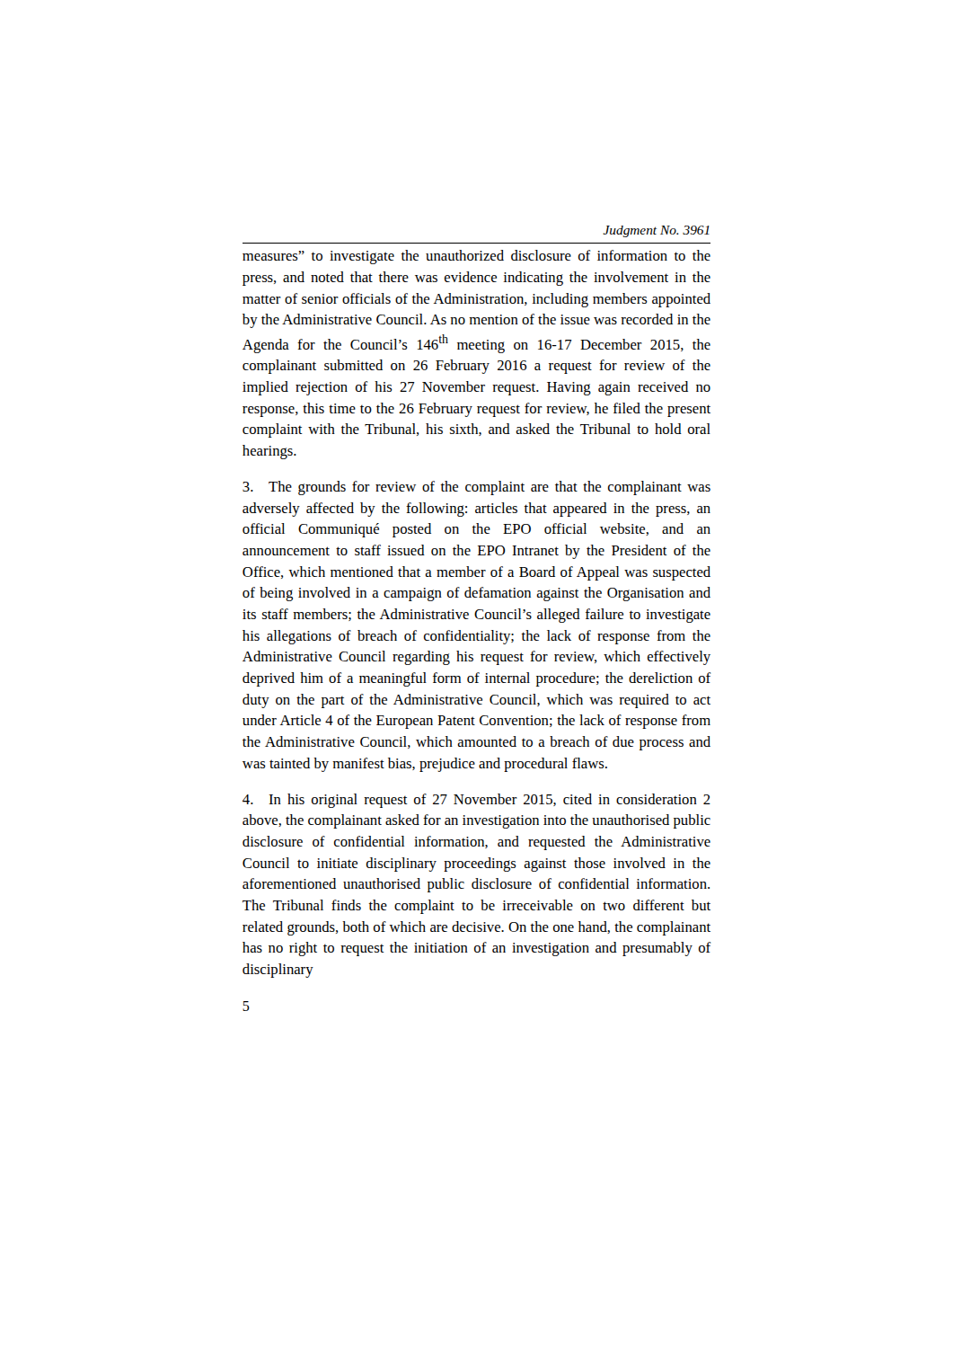Judgment No. 3961
measures” to investigate the unauthorized disclosure of information to the press, and noted that there was evidence indicating the involvement in the matter of senior officials of the Administration, including members appointed by the Administrative Council. As no mention of the issue was recorded in the Agenda for the Council’s 146th meeting on 16-17 December 2015, the complainant submitted on 26 February 2016 a request for review of the implied rejection of his 27 November request. Having again received no response, this time to the 26 February request for review, he filed the present complaint with the Tribunal, his sixth, and asked the Tribunal to hold oral hearings.
3. The grounds for review of the complaint are that the complainant was adversely affected by the following: articles that appeared in the press, an official Communiqué posted on the EPO official website, and an announcement to staff issued on the EPO Intranet by the President of the Office, which mentioned that a member of a Board of Appeal was suspected of being involved in a campaign of defamation against the Organisation and its staff members; the Administrative Council’s alleged failure to investigate his allegations of breach of confidentiality; the lack of response from the Administrative Council regarding his request for review, which effectively deprived him of a meaningful form of internal procedure; the dereliction of duty on the part of the Administrative Council, which was required to act under Article 4 of the European Patent Convention; the lack of response from the Administrative Council, which amounted to a breach of due process and was tainted by manifest bias, prejudice and procedural flaws.
4. In his original request of 27 November 2015, cited in consideration 2 above, the complainant asked for an investigation into the unauthorised public disclosure of confidential information, and requested the Administrative Council to initiate disciplinary proceedings against those involved in the aforementioned unauthorised public disclosure of confidential information. The Tribunal finds the complaint to be irreceivable on two different but related grounds, both of which are decisive. On the one hand, the complainant has no right to request the initiation of an investigation and presumably of disciplinary
5